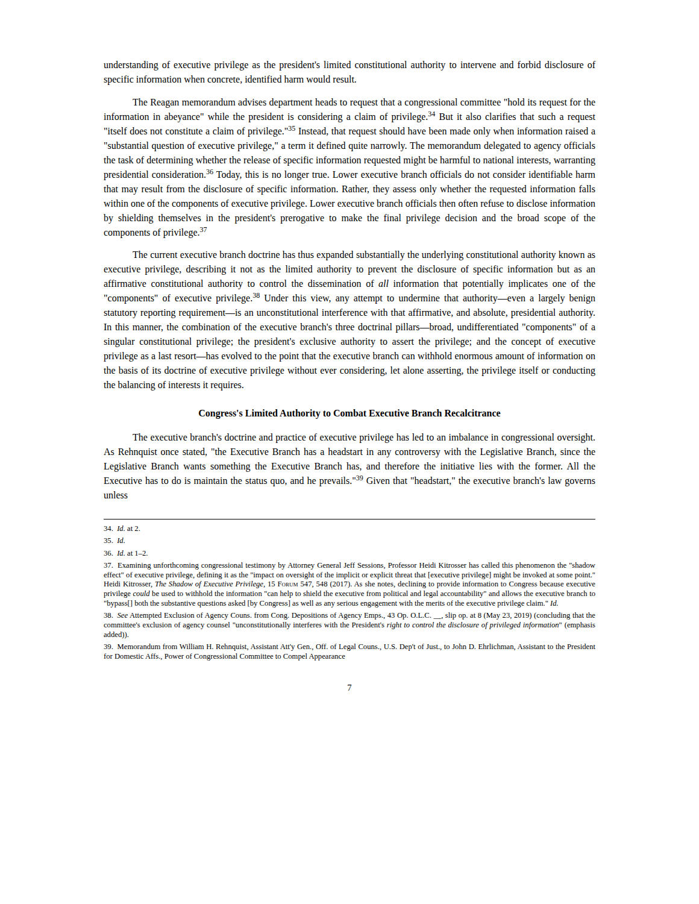understanding of executive privilege as the president's limited constitutional authority to intervene and forbid disclosure of specific information when concrete, identified harm would result.
The Reagan memorandum advises department heads to request that a congressional committee "hold its request for the information in abeyance" while the president is considering a claim of privilege.34 But it also clarifies that such a request "itself does not constitute a claim of privilege."35 Instead, that request should have been made only when information raised a "substantial question of executive privilege," a term it defined quite narrowly. The memorandum delegated to agency officials the task of determining whether the release of specific information requested might be harmful to national interests, warranting presidential consideration.36 Today, this is no longer true. Lower executive branch officials do not consider identifiable harm that may result from the disclosure of specific information. Rather, they assess only whether the requested information falls within one of the components of executive privilege. Lower executive branch officials then often refuse to disclose information by shielding themselves in the president's prerogative to make the final privilege decision and the broad scope of the components of privilege.37
The current executive branch doctrine has thus expanded substantially the underlying constitutional authority known as executive privilege, describing it not as the limited authority to prevent the disclosure of specific information but as an affirmative constitutional authority to control the dissemination of all information that potentially implicates one of the "components" of executive privilege.38 Under this view, any attempt to undermine that authority—even a largely benign statutory reporting requirement—is an unconstitutional interference with that affirmative, and absolute, presidential authority. In this manner, the combination of the executive branch's three doctrinal pillars—broad, undifferentiated "components" of a singular constitutional privilege; the president's exclusive authority to assert the privilege; and the concept of executive privilege as a last resort—has evolved to the point that the executive branch can withhold enormous amount of information on the basis of its doctrine of executive privilege without ever considering, let alone asserting, the privilege itself or conducting the balancing of interests it requires.
Congress's Limited Authority to Combat Executive Branch Recalcitrance
The executive branch's doctrine and practice of executive privilege has led to an imbalance in congressional oversight. As Rehnquist once stated, "the Executive Branch has a headstart in any controversy with the Legislative Branch, since the Legislative Branch wants something the Executive Branch has, and therefore the initiative lies with the former. All the Executive has to do is maintain the status quo, and he prevails."39 Given that "headstart," the executive branch's law governs unless
34. Id. at 2.
35. Id.
36. Id. at 1–2.
37. Examining unforthcoming congressional testimony by Attorney General Jeff Sessions, Professor Heidi Kitrosser has called this phenomenon the "shadow effect" of executive privilege, defining it as the "impact on oversight of the implicit or explicit threat that [executive privilege] might be invoked at some point." Heidi Kitrosser, The Shadow of Executive Privilege, 15 Forum 547, 548 (2017). As she notes, declining to provide information to Congress because executive privilege could be used to withhold the information "can help to shield the executive from political and legal accountability" and allows the executive branch to "bypass[] both the substantive questions asked [by Congress] as well as any serious engagement with the merits of the executive privilege claim." Id.
38. See Attempted Exclusion of Agency Couns. from Cong. Depositions of Agency Emps., 43 Op. O.L.C. __, slip op. at 8 (May 23, 2019) (concluding that the committee's exclusion of agency counsel "unconstitutionally interferes with the President's right to control the disclosure of privileged information" (emphasis added)).
39. Memorandum from William H. Rehnquist, Assistant Att'y Gen., Off. of Legal Couns., U.S. Dep't of Just., to John D. Ehrlichman, Assistant to the President for Domestic Affs., Power of Congressional Committee to Compel Appearance
7